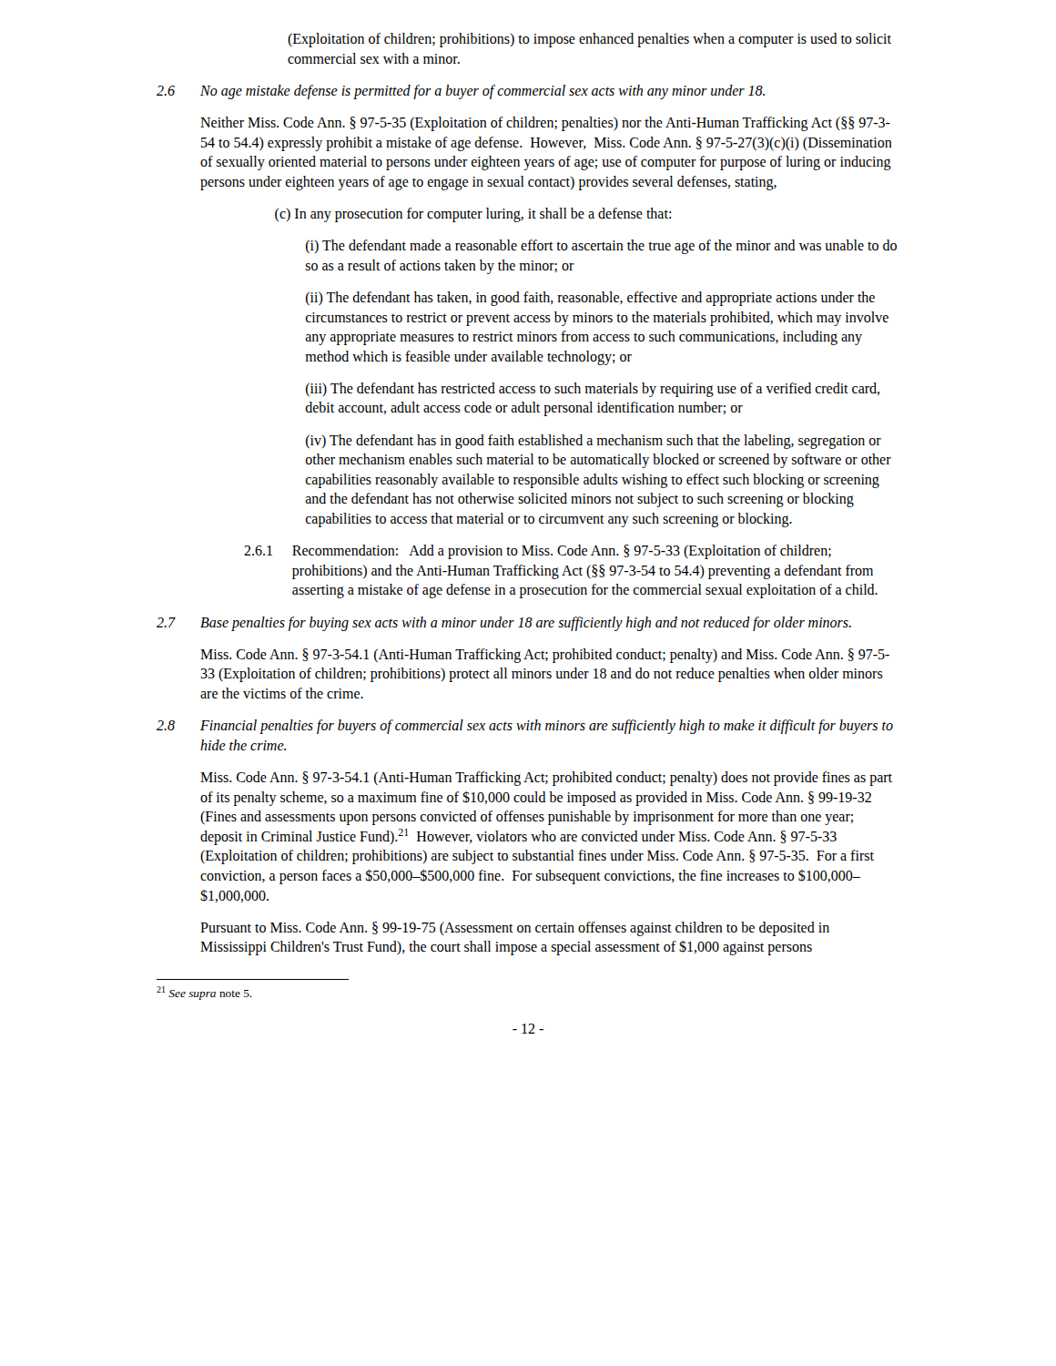(Exploitation of children; prohibitions) to impose enhanced penalties when a computer is used to solicit commercial sex with a minor.
2.6
No age mistake defense is permitted for a buyer of commercial sex acts with any minor under 18.
Neither Miss. Code Ann. § 97-5-35 (Exploitation of children; penalties) nor the Anti-Human Trafficking Act (§§ 97-3-54 to 54.4) expressly prohibit a mistake of age defense. However, Miss. Code Ann. § 97-5-27(3)(c)(i) (Dissemination of sexually oriented material to persons under eighteen years of age; use of computer for purpose of luring or inducing persons under eighteen years of age to engage in sexual contact) provides several defenses, stating,
(c) In any prosecution for computer luring, it shall be a defense that:
(i) The defendant made a reasonable effort to ascertain the true age of the minor and was unable to do so as a result of actions taken by the minor; or
(ii) The defendant has taken, in good faith, reasonable, effective and appropriate actions under the circumstances to restrict or prevent access by minors to the materials prohibited, which may involve any appropriate measures to restrict minors from access to such communications, including any method which is feasible under available technology; or
(iii) The defendant has restricted access to such materials by requiring use of a verified credit card, debit account, adult access code or adult personal identification number; or
(iv) The defendant has in good faith established a mechanism such that the labeling, segregation or other mechanism enables such material to be automatically blocked or screened by software or other capabilities reasonably available to responsible adults wishing to effect such blocking or screening and the defendant has not otherwise solicited minors not subject to such screening or blocking capabilities to access that material or to circumvent any such screening or blocking.
2.6.1
Recommendation: Add a provision to Miss. Code Ann. § 97-5-33 (Exploitation of children; prohibitions) and the Anti-Human Trafficking Act (§§ 97-3-54 to 54.4) preventing a defendant from asserting a mistake of age defense in a prosecution for the commercial sexual exploitation of a child.
2.7
Base penalties for buying sex acts with a minor under 18 are sufficiently high and not reduced for older minors.
Miss. Code Ann. § 97-3-54.1 (Anti-Human Trafficking Act; prohibited conduct; penalty) and Miss. Code Ann. § 97-5-33 (Exploitation of children; prohibitions) protect all minors under 18 and do not reduce penalties when older minors are the victims of the crime.
2.8
Financial penalties for buyers of commercial sex acts with minors are sufficiently high to make it difficult for buyers to hide the crime.
Miss. Code Ann. § 97-3-54.1 (Anti-Human Trafficking Act; prohibited conduct; penalty) does not provide fines as part of its penalty scheme, so a maximum fine of $10,000 could be imposed as provided in Miss. Code Ann. § 99-19-32 (Fines and assessments upon persons convicted of offenses punishable by imprisonment for more than one year; deposit in Criminal Justice Fund).21 However, violators who are convicted under Miss. Code Ann. § 97-5-33 (Exploitation of children; prohibitions) are subject to substantial fines under Miss. Code Ann. § 97-5-35. For a first conviction, a person faces a $50,000–$500,000 fine. For subsequent convictions, the fine increases to $100,000–$1,000,000.
Pursuant to Miss. Code Ann. § 99-19-75 (Assessment on certain offenses against children to be deposited in Mississippi Children's Trust Fund), the court shall impose a special assessment of $1,000 against persons
21 See supra note 5.
- 12 -